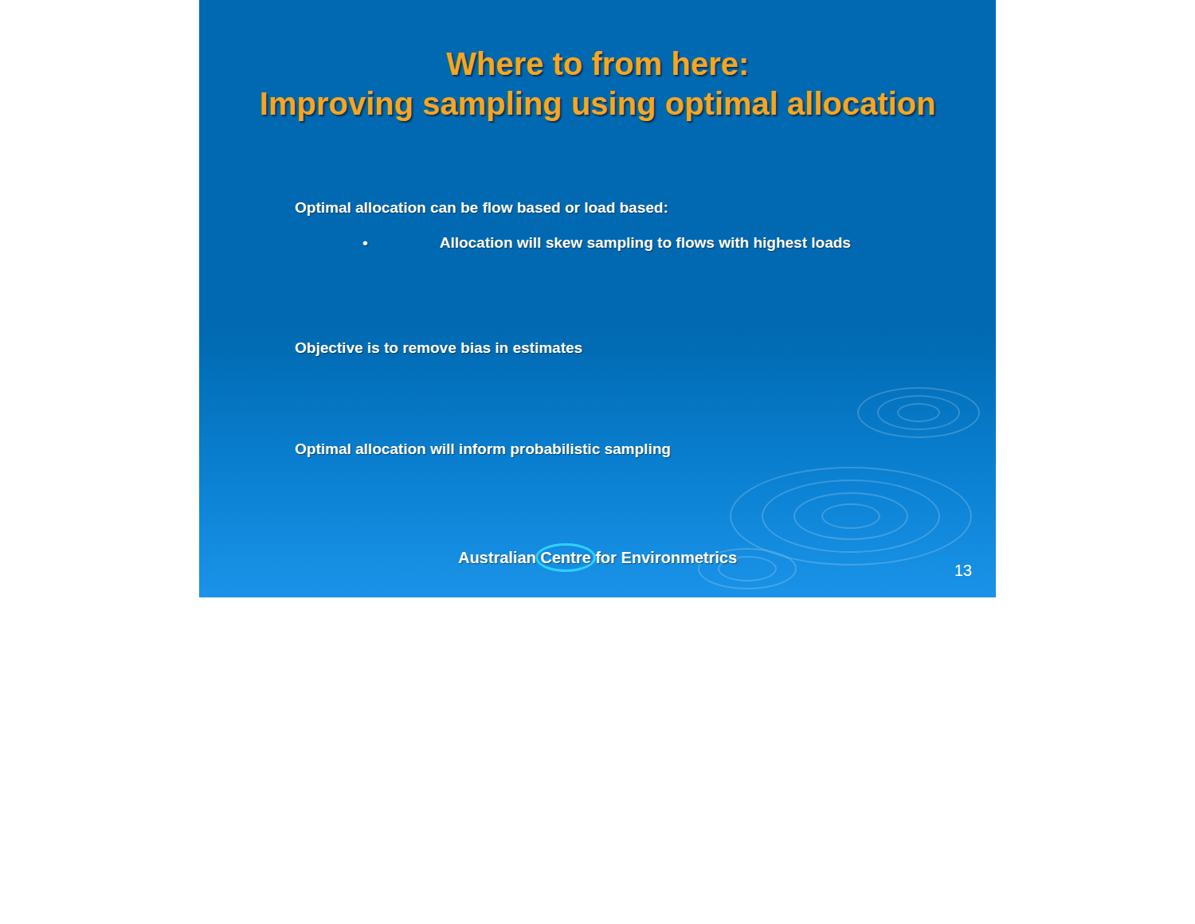Where to from here:
Improving sampling using optimal allocation
Optimal allocation can be flow based or load based:
• Allocation will skew sampling to flows with highest loads
Objective is to remove bias in estimates
Optimal allocation will inform probabilistic sampling
Australian Centre for Environmetrics
13